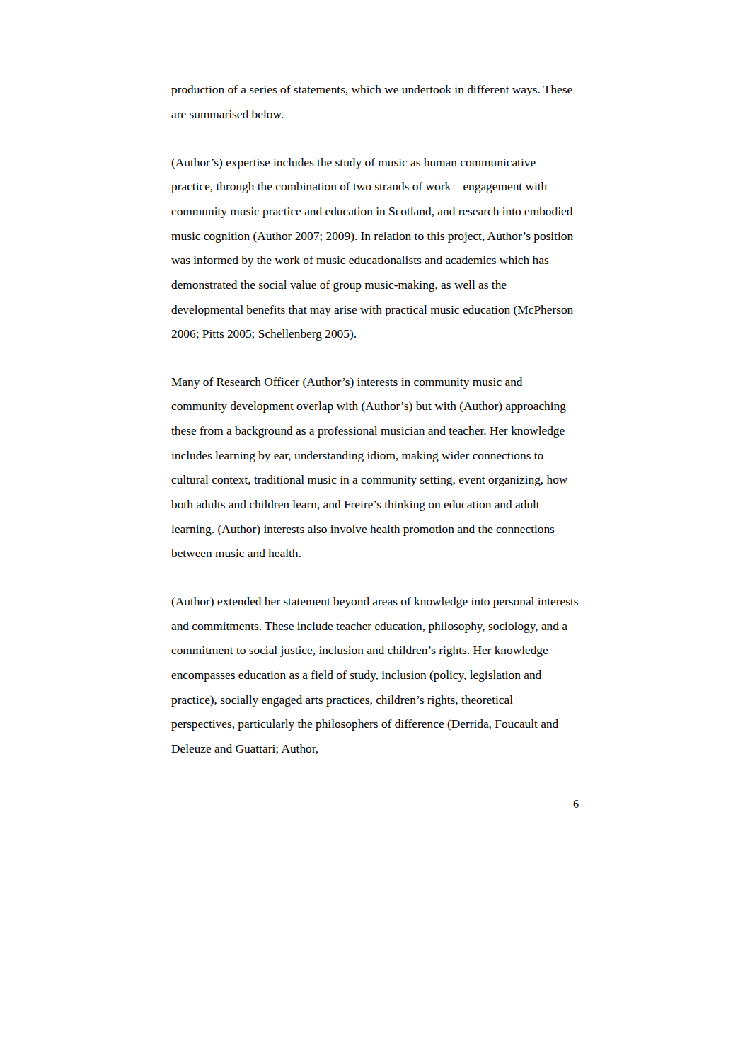production of a series of statements, which we undertook in different ways. These are summarised below.
(Author’s) expertise includes the study of music as human communicative practice, through the combination of two strands of work – engagement with community music practice and education in Scotland, and research into embodied music cognition (Author 2007; 2009). In relation to this project, Author’s position was informed by the work of music educationalists and academics which has demonstrated the social value of group music-making, as well as the developmental benefits that may arise with practical music education (McPherson 2006; Pitts 2005; Schellenberg 2005).
Many of Research Officer (Author’s) interests in community music and community development overlap with (Author’s) but with (Author) approaching these from a background as a professional musician and teacher. Her knowledge includes learning by ear, understanding idiom, making wider connections to cultural context, traditional music in a community setting, event organizing, how both adults and children learn, and Freire’s thinking on education and adult learning. (Author) interests also involve health promotion and the connections between music and health.
(Author) extended her statement beyond areas of knowledge into personal interests and commitments. These include teacher education, philosophy, sociology, and a commitment to social justice, inclusion and children’s rights. Her knowledge encompasses education as a field of study, inclusion (policy, legislation and practice), socially engaged arts practices, children’s rights, theoretical perspectives, particularly the philosophers of difference (Derrida, Foucault and Deleuze and Guattari; Author,
6